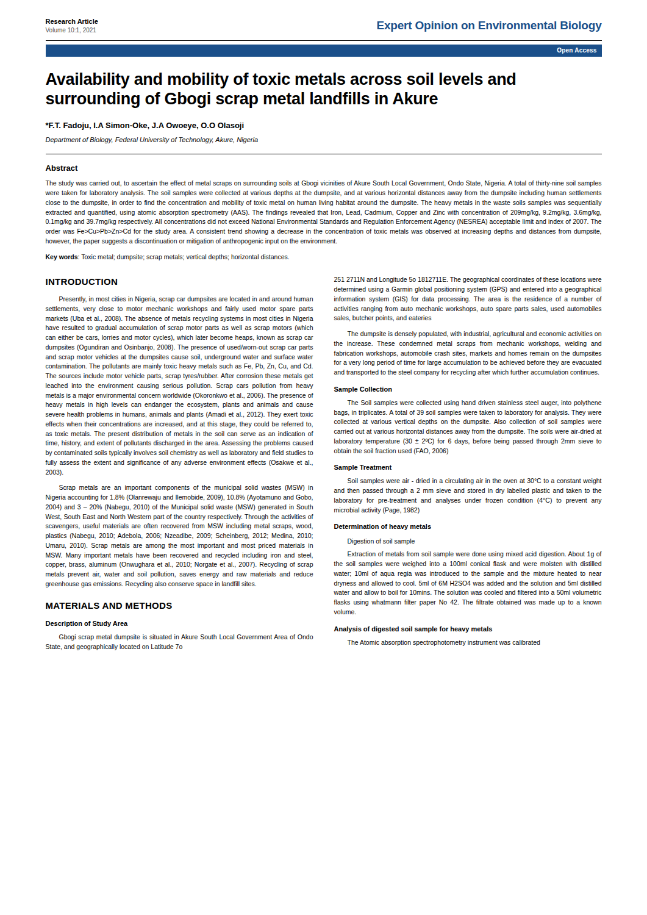Research Article
Volume 10:1, 2021
Expert Opinion on Environmental Biology
Open Access
Availability and mobility of toxic metals across soil levels and surrounding of Gbogi scrap metal landfills in Akure
*F.T. Fadoju, I.A Simon-Oke, J.A Owoeye, O.O Olasoji
Department of Biology, Federal University of Technology, Akure, Nigeria
Abstract
The study was carried out, to ascertain the effect of metal scraps on surrounding soils at Gbogi vicinities of Akure South Local Government, Ondo State, Nigeria. A total of thirty-nine soil samples were taken for laboratory analysis. The soil samples were collected at various depths at the dumpsite, and at various horizontal distances away from the dumpsite including human settlements close to the dumpsite, in order to find the concentration and mobility of toxic metal on human living habitat around the dumpsite. The heavy metals in the waste soils samples was sequentially extracted and quantified, using atomic absorption spectrometry (AAS). The findings revealed that Iron, Lead, Cadmium, Copper and Zinc with concentration of 209mg/kg, 9.2mg/kg, 3.6mg/kg, 0.1mg/kg and 39.7mg/kg respectively. All concentrations did not exceed National Environmental Standards and Regulation Enforcement Agency (NESREA) acceptable limit and index of 2007. The order was Fe>Cu>Pb>Zn>Cd for the study area. A consistent trend showing a decrease in the concentration of toxic metals was observed at increasing depths and distances from dumpsite, however, the paper suggests a discontinuation or mitigation of anthropogenic input on the environment.
Key words: Toxic metal; dumpsite; scrap metals; vertical depths; horizontal distances.
INTRODUCTION
Presently, in most cities in Nigeria, scrap car dumpsites are located in and around human settlements, very close to motor mechanic workshops and fairly used motor spare parts markets (Uba et al., 2008). The absence of metals recycling systems in most cities in Nigeria have resulted to gradual accumulation of scrap motor parts as well as scrap motors (which can either be cars, lorries and motor cycles), which later become heaps, known as scrap car dumpsites (Ogundiran and Osinbanjo, 2008). The presence of used/worn-out scrap car parts and scrap motor vehicles at the dumpsites cause soil, underground water and surface water contamination. The pollutants are mainly toxic heavy metals such as Fe, Pb, Zn, Cu, and Cd. The sources include motor vehicle parts, scrap tyres/rubber. After corrosion these metals get leached into the environment causing serious pollution. Scrap cars pollution from heavy metals is a major environmental concern worldwide (Okoronkwo et al., 2006). The presence of heavy metals in high levels can endanger the ecosystem, plants and animals and cause severe health problems in humans, animals and plants (Amadi et al., 2012). They exert toxic effects when their concentrations are increased, and at this stage, they could be referred to, as toxic metals. The present distribution of metals in the soil can serve as an indication of time, history, and extent of pollutants discharged in the area. Assessing the problems caused by contaminated soils typically involves soil chemistry as well as laboratory and field studies to fully assess the extent and significance of any adverse environment effects (Osakwe et al., 2003).
Scrap metals are an important components of the municipal solid wastes (MSW) in Nigeria accounting for 1.8% (Olanrewaju and Ilemobide, 2009), 10.8% (Ayotamuno and Gobo, 2004) and 3 – 20% (Nabegu, 2010) of the Municipal solid waste (MSW) generated in South West, South East and North Western part of the country respectively. Through the activities of scavengers, useful materials are often recovered from MSW including metal scraps, wood, plastics (Nabegu, 2010; Adebola, 2006; Nzeadibe, 2009; Scheinberg, 2012; Medina, 2010; Umaru, 2010). Scrap metals are among the most important and most priced materials in MSW. Many important metals have been recovered and recycled including iron and steel, copper, brass, aluminum (Onwughara et al., 2010; Norgate et al., 2007). Recycling of scrap metals prevent air, water and soil pollution, saves energy and raw materials and reduce greenhouse gas emissions. Recycling also conserve space in landfill sites.
MATERIALS AND METHODS
Description of Study Area
Gbogi scrap metal dumpsite is situated in Akure South Local Government Area of Ondo State, and geographically located on Latitude 7o
251 2711N and Longitude 5o 1812711E. The geographical coordinates of these locations were determined using a Garmin global positioning system (GPS) and entered into a geographical information system (GIS) for data processing. The area is the residence of a number of activities ranging from auto mechanic workshops, auto spare parts sales, used automobiles sales, butcher points, and eateries
The dumpsite is densely populated, with industrial, agricultural and economic activities on the increase. These condemned metal scraps from mechanic workshops, welding and fabrication workshops, automobile crash sites, markets and homes remain on the dumpsites for a very long period of time for large accumulation to be achieved before they are evacuated and transported to the steel company for recycling after which further accumulation continues.
Sample Collection
The Soil samples were collected using hand driven stainless steel auger, into polythene bags, in triplicates. A total of 39 soil samples were taken to laboratory for analysis. They were collected at various vertical depths on the dumpsite. Also collection of soil samples were carried out at various horizontal distances away from the dumpsite. The soils were air-dried at laboratory temperature (30 ± 2ºC) for 6 days, before being passed through 2mm sieve to obtain the soil fraction used (FAO, 2006)
Sample Treatment
Soil samples were air - dried in a circulating air in the oven at 30°C to a constant weight and then passed through a 2 mm sieve and stored in dry labelled plastic and taken to the laboratory for pre-treatment and analyses under frozen condition (4°C) to prevent any microbial activity (Page, 1982)
Determination of heavy metals
Digestion of soil sample
Extraction of metals from soil sample were done using mixed acid digestion. About 1g of the soil samples were weighed into a 100ml conical flask and were moisten with distilled water; 10ml of aqua regia was introduced to the sample and the mixture heated to near dryness and allowed to cool. 5ml of 6M H2SO4 was added and the solution and 5ml distilled water and allow to boil for 10mins. The solution was cooled and filtered into a 50ml volumetric flasks using whatmann filter paper No 42. The filtrate obtained was made up to a known volume.
Analysis of digested soil sample for heavy metals
The Atomic absorption spectrophotometry instrument was calibrated